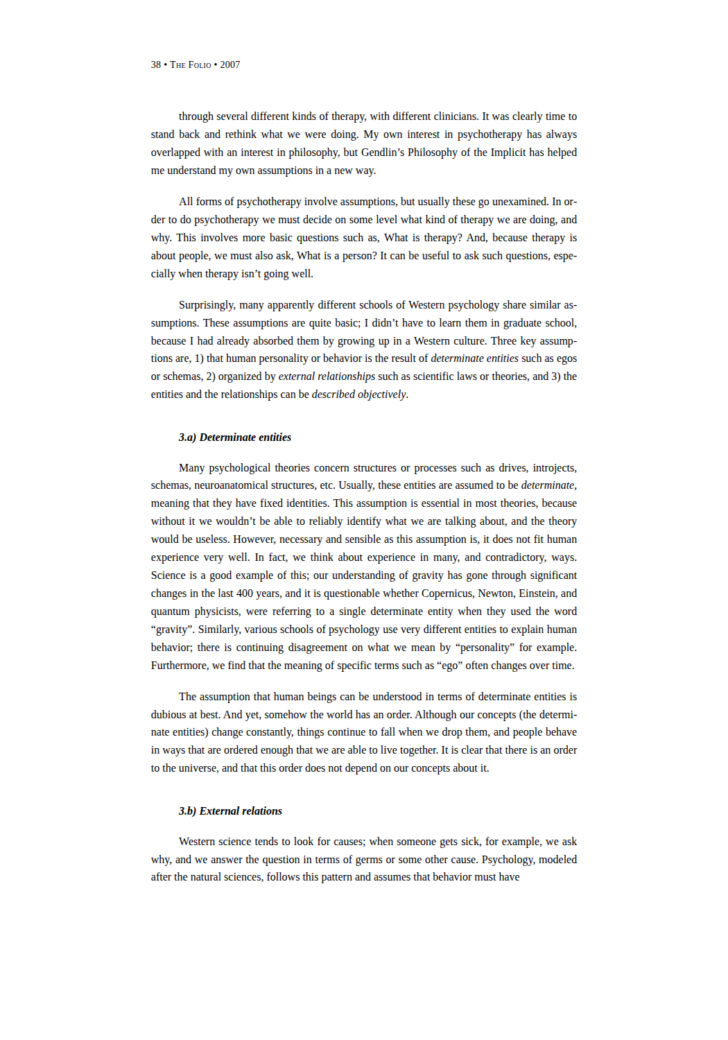38 • The Folio • 2007
through several different kinds of therapy, with different clinicians. It was clearly time to stand back and rethink what we were doing. My own interest in psychotherapy has always overlapped with an interest in philosophy, but Gendlin’s Philosophy of the Implicit has helped me understand my own assumptions in a new way.
All forms of psychotherapy involve assumptions, but usually these go unexamined. In order to do psychotherapy we must decide on some level what kind of therapy we are doing, and why. This involves more basic questions such as, What is therapy? And, because therapy is about people, we must also ask, What is a person? It can be useful to ask such questions, especially when therapy isn’t going well.
Surprisingly, many apparently different schools of Western psychology share similar assumptions. These assumptions are quite basic; I didn’t have to learn them in graduate school, because I had already absorbed them by growing up in a Western culture. Three key assumptions are, 1) that human personality or behavior is the result of determinate entities such as egos or schemas, 2) organized by external relationships such as scientific laws or theories, and 3) the entities and the relationships can be described objectively.
3.a) Determinate entities
Many psychological theories concern structures or processes such as drives, introjects, schemas, neuroanatomical structures, etc. Usually, these entities are assumed to be determinate, meaning that they have fixed identities. This assumption is essential in most theories, because without it we wouldn’t be able to reliably identify what we are talking about, and the theory would be useless. However, necessary and sensible as this assumption is, it does not fit human experience very well. In fact, we think about experience in many, and contradictory, ways. Science is a good example of this; our understanding of gravity has gone through significant changes in the last 400 years, and it is questionable whether Copernicus, Newton, Einstein, and quantum physicists, were referring to a single determinate entity when they used the word “gravity”. Similarly, various schools of psychology use very different entities to explain human behavior; there is continuing disagreement on what we mean by “personality” for example. Furthermore, we find that the meaning of specific terms such as “ego” often changes over time.
The assumption that human beings can be understood in terms of determinate entities is dubious at best. And yet, somehow the world has an order. Although our concepts (the determinate entities) change constantly, things continue to fall when we drop them, and people behave in ways that are ordered enough that we are able to live together. It is clear that there is an order to the universe, and that this order does not depend on our concepts about it.
3.b) External relations
Western science tends to look for causes; when someone gets sick, for example, we ask why, and we answer the question in terms of germs or some other cause. Psychology, modeled after the natural sciences, follows this pattern and assumes that behavior must have